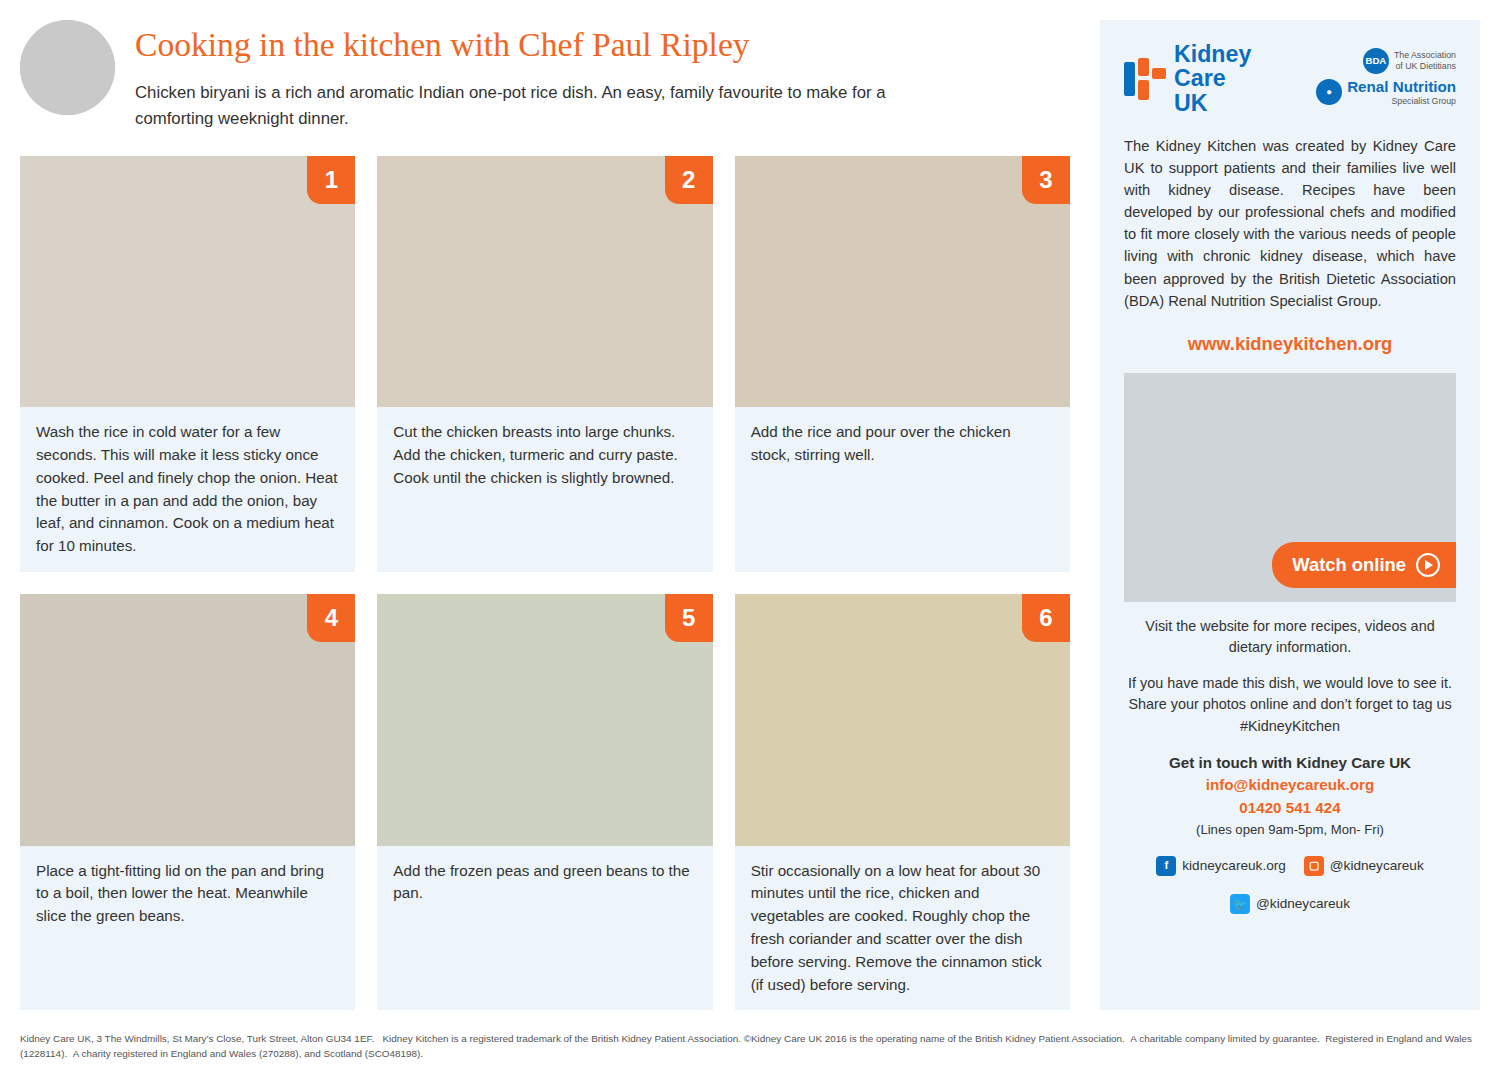Cooking in the kitchen with Chef Paul Ripley
Chicken biryani is a rich and aromatic Indian one-pot rice dish. An easy, family favourite to make for a comforting weeknight dinner.
1
Wash the rice in cold water for a few seconds. This will make it less sticky once cooked. Peel and finely chop the onion. Heat the butter in a pan and add the onion, bay leaf, and cinnamon. Cook on a medium heat for 10 minutes.
2
Cut the chicken breasts into large chunks. Add the chicken, turmeric and curry paste. Cook until the chicken is slightly browned.
3
Add the rice and pour over the chicken stock, stirring well.
4
Place a tight-fitting lid on the pan and bring to a boil, then lower the heat. Meanwhile slice the green beans.
5
Add the frozen peas and green beans to the pan.
6
Stir occasionally on a low heat for about 30 minutes until the rice, chicken and vegetables are cooked. Roughly chop the fresh coriander and scatter over the dish before serving. Remove the cinnamon stick (if used) before serving.
Kidney
Care UK
BDA
The Association
of UK Dietitians
●
Renal Nutrition
Specialist Group
The Kidney Kitchen was created by Kidney Care UK to support patients and their families live well with kidney disease. Recipes have been developed by our professional chefs and modified to fit more closely with the various needs of people living with chronic kidney disease, which have been approved by the British Dietetic Association (BDA) Renal Nutrition Specialist Group.
www.kidneykitchen.org
Watch online
Visit the website for more recipes, videos and dietary information.
If you have made this dish, we would love to see it. Share your photos online and don’t forget to tag us
#KidneyKitchen
Get in touch with Kidney Care UK
info@kidneycareuk.org
01420 541 424
(Lines open 9am-5pm, Mon- Fri)
fkidneycareuk.org ▢@kidneycareuk 🐦@kidneycareuk
Kidney Care UK, 3 The Windmills, St Mary’s Close, Turk Street, Alton GU34 1EF. Kidney Kitchen is a registered trademark of the British Kidney Patient Association. ©Kidney Care UK 2016 is the operating name of the British Kidney Patient Association. A charitable company limited by guarantee. Registered in England and Wales (1228114). A charity registered in England and Wales (270288), and Scotland (SCO48198).